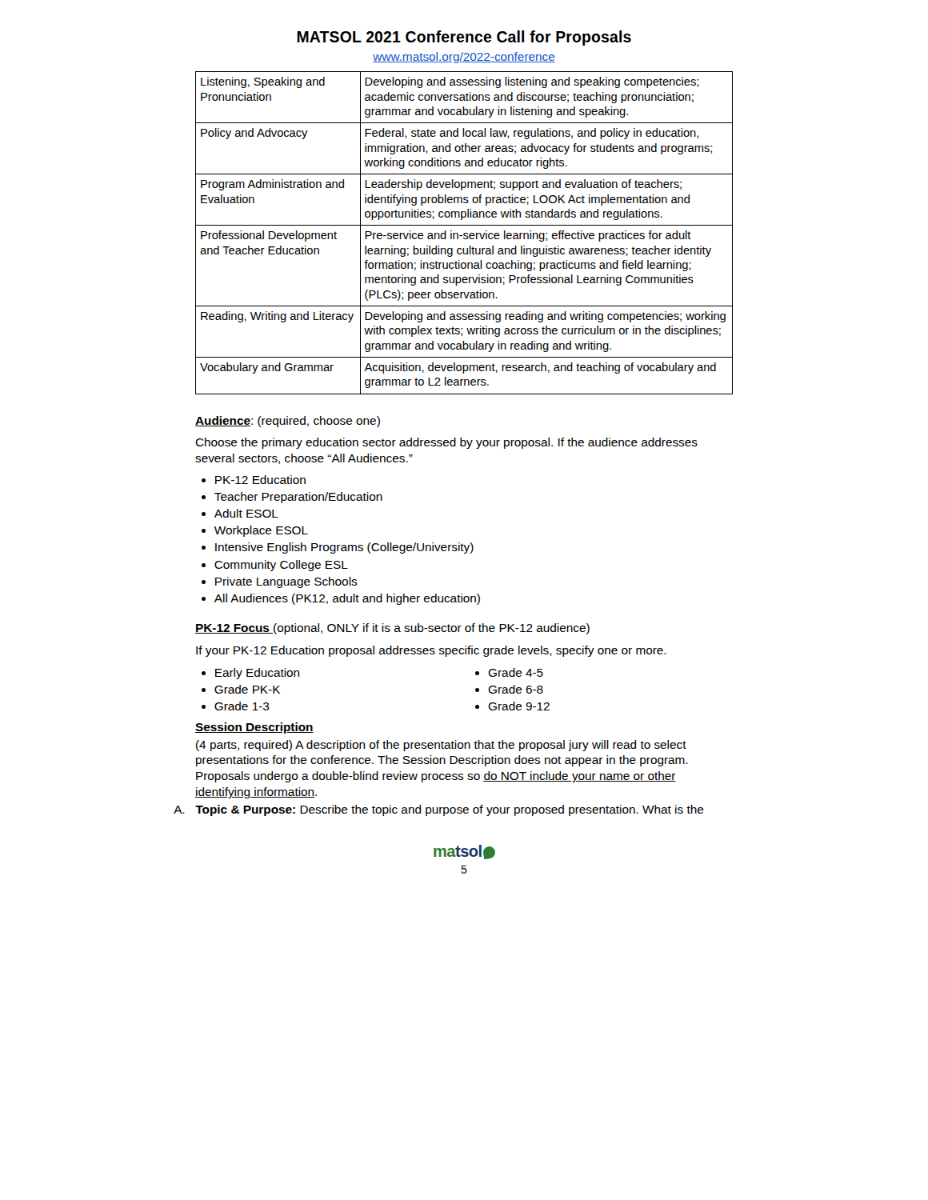MATSOL 2021 Conference Call for Proposals
www.matsol.org/2022-conference
| Listening, Speaking and Pronunciation | Developing and assessing listening and speaking competencies; academic conversations and discourse; teaching pronunciation; grammar and vocabulary in listening and speaking. |
| Policy and Advocacy | Federal, state and local law, regulations, and policy in education, immigration, and other areas; advocacy for students and programs; working conditions and educator rights. |
| Program Administration and Evaluation | Leadership development; support and evaluation of teachers; identifying problems of practice; LOOK Act implementation and opportunities; compliance with standards and regulations. |
| Professional Development and Teacher Education | Pre-service and in-service learning; effective practices for adult learning; building cultural and linguistic awareness; teacher identity formation; instructional coaching; practicums and field learning; mentoring and supervision; Professional Learning Communities (PLCs); peer observation. |
| Reading, Writing and Literacy | Developing and assessing reading and writing competencies; working with complex texts; writing across the curriculum or in the disciplines; grammar and vocabulary in reading and writing. |
| Vocabulary and Grammar | Acquisition, development, research, and teaching of vocabulary and grammar to L2 learners. |
Audience: (required, choose one)
Choose the primary education sector addressed by your proposal. If the audience addresses several sectors, choose “All Audiences.”
PK-12 Education
Teacher Preparation/Education
Adult ESOL
Workplace ESOL
Intensive English Programs (College/University)
Community College ESL
Private Language Schools
All Audiences (PK12, adult and higher education)
PK-12 Focus (optional, ONLY if it is a sub-sector of the PK-12 audience)
If your PK-12 Education proposal addresses specific grade levels, specify one or more.
Early Education
Grade PK-K
Grade 1-3
Grade 4-5
Grade 6-8
Grade 9-12
Session Description
(4 parts, required) A description of the presentation that the proposal jury will read to select presentations for the conference. The Session Description does not appear in the program. Proposals undergo a double-blind review process so do NOT include your name or other identifying information.
A. Topic & Purpose: Describe the topic and purpose of your proposed presentation. What is the
ma tsol
5